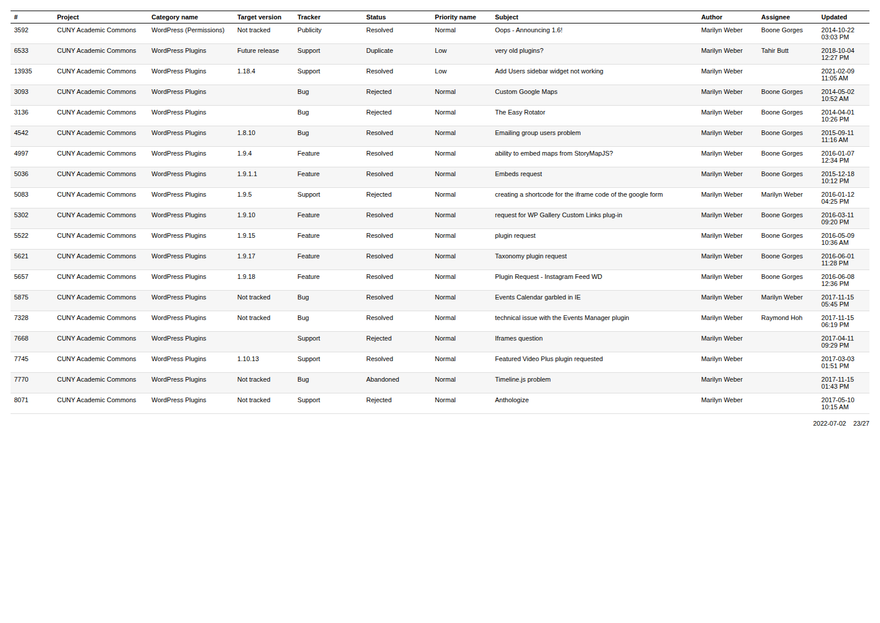| # | Project | Category name | Target version | Tracker | Status | Priority name | Subject | Author | Assignee | Updated |
| --- | --- | --- | --- | --- | --- | --- | --- | --- | --- | --- |
| 3592 | CUNY Academic Commons | WordPress (Permissions) | Not tracked | Publicity | Resolved | Normal | Oops - Announcing 1.6! | Marilyn Weber | Boone Gorges | 2014-10-22 03:03 PM |
| 6533 | CUNY Academic Commons | WordPress Plugins | Future release | Support | Duplicate | Low | very old plugins? | Marilyn Weber | Tahir Butt | 2018-10-04 12:27 PM |
| 13935 | CUNY Academic Commons | WordPress Plugins | 1.18.4 | Support | Resolved | Low | Add Users sidebar widget not working | Marilyn Weber | | 2021-02-09 11:05 AM |
| 3093 | CUNY Academic Commons | WordPress Plugins | | Bug | Rejected | Normal | Custom Google Maps | Marilyn Weber | Boone Gorges | 2014-05-02 10:52 AM |
| 3136 | CUNY Academic Commons | WordPress Plugins | | Bug | Rejected | Normal | The Easy Rotator | Marilyn Weber | Boone Gorges | 2014-04-01 10:26 PM |
| 4542 | CUNY Academic Commons | WordPress Plugins | 1.8.10 | Bug | Resolved | Normal | Emailing group users problem | Marilyn Weber | Boone Gorges | 2015-09-11 11:16 AM |
| 4997 | CUNY Academic Commons | WordPress Plugins | 1.9.4 | Feature | Resolved | Normal | ability to embed maps from StoryMapJS? | Marilyn Weber | Boone Gorges | 2016-01-07 12:34 PM |
| 5036 | CUNY Academic Commons | WordPress Plugins | 1.9.1.1 | Feature | Resolved | Normal | Embeds request | Marilyn Weber | Boone Gorges | 2015-12-18 10:12 PM |
| 5083 | CUNY Academic Commons | WordPress Plugins | 1.9.5 | Support | Rejected | Normal | creating a shortcode for the iframe code of the google form | Marilyn Weber | Marilyn Weber | 2016-01-12 04:25 PM |
| 5302 | CUNY Academic Commons | WordPress Plugins | 1.9.10 | Feature | Resolved | Normal | request for WP Gallery Custom Links plug-in | Marilyn Weber | Boone Gorges | 2016-03-11 09:20 PM |
| 5522 | CUNY Academic Commons | WordPress Plugins | 1.9.15 | Feature | Resolved | Normal | plugin request | Marilyn Weber | Boone Gorges | 2016-05-09 10:36 AM |
| 5621 | CUNY Academic Commons | WordPress Plugins | 1.9.17 | Feature | Resolved | Normal | Taxonomy plugin request | Marilyn Weber | Boone Gorges | 2016-06-01 11:28 PM |
| 5657 | CUNY Academic Commons | WordPress Plugins | 1.9.18 | Feature | Resolved | Normal | Plugin Request - Instagram Feed WD | Marilyn Weber | Boone Gorges | 2016-06-08 12:36 PM |
| 5875 | CUNY Academic Commons | WordPress Plugins | Not tracked | Bug | Resolved | Normal | Events Calendar garbled in IE | Marilyn Weber | Marilyn Weber | 2017-11-15 05:45 PM |
| 7328 | CUNY Academic Commons | WordPress Plugins | Not tracked | Bug | Resolved | Normal | technical issue with the Events Manager plugin | Marilyn Weber | Raymond Hoh | 2017-11-15 06:19 PM |
| 7668 | CUNY Academic Commons | WordPress Plugins | | Support | Rejected | Normal | Iframes question | Marilyn Weber | | 2017-04-11 09:29 PM |
| 7745 | CUNY Academic Commons | WordPress Plugins | 1.10.13 | Support | Resolved | Normal | Featured Video Plus plugin requested | Marilyn Weber | | 2017-03-03 01:51 PM |
| 7770 | CUNY Academic Commons | WordPress Plugins | Not tracked | Bug | Abandoned | Normal | Timeline.js problem | Marilyn Weber | | 2017-11-15 01:43 PM |
| 8071 | CUNY Academic Commons | WordPress Plugins | Not tracked | Support | Rejected | Normal | Anthologize | Marilyn Weber | | 2017-05-10 10:15 AM |
2022-07-02 23/27